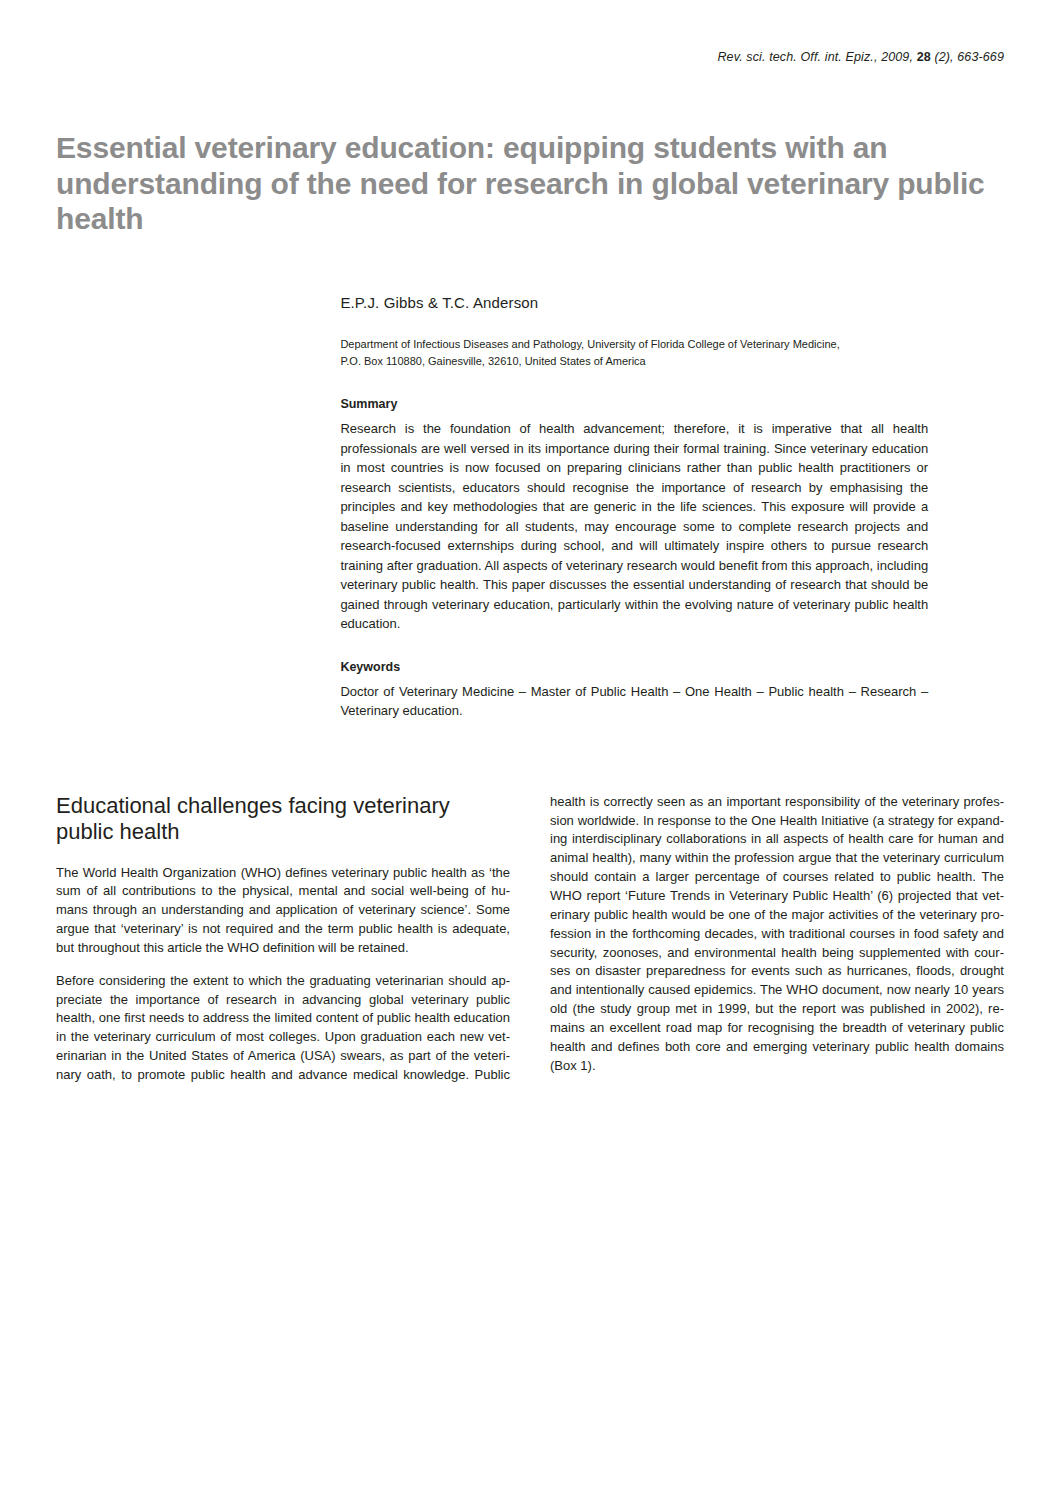Rev. sci. tech. Off. int. Epiz., 2009, 28 (2), 663-669
Essential veterinary education: equipping students with an understanding of the need for research in global veterinary public health
E.P.J. Gibbs & T.C. Anderson
Department of Infectious Diseases and Pathology, University of Florida College of Veterinary Medicine,
P.O. Box 110880, Gainesville, 32610, United States of America
Summary
Research is the foundation of health advancement; therefore, it is imperative that all health professionals are well versed in its importance during their formal training. Since veterinary education in most countries is now focused on preparing clinicians rather than public health practitioners or research scientists, educators should recognise the importance of research by emphasising the principles and key methodologies that are generic in the life sciences. This exposure will provide a baseline understanding for all students, may encourage some to complete research projects and research-focused externships during school, and will ultimately inspire others to pursue research training after graduation. All aspects of veterinary research would benefit from this approach, including veterinary public health. This paper discusses the essential understanding of research that should be gained through veterinary education, particularly within the evolving nature of veterinary public health education.
Keywords
Doctor of Veterinary Medicine – Master of Public Health – One Health – Public health – Research – Veterinary education.
Educational challenges facing veterinary public health
The World Health Organization (WHO) defines veterinary public health as ‘the sum of all contributions to the physical, mental and social well-being of humans through an understanding and application of veterinary science’. Some argue that ‘veterinary’ is not required and the term public health is adequate, but throughout this article the WHO definition will be retained.
Before considering the extent to which the graduating veterinarian should appreciate the importance of research in advancing global veterinary public health, one first needs to address the limited content of public health education in the veterinary curriculum of most colleges. Upon graduation each new veterinarian in the United States of America (USA) swears, as part of the veterinary oath, to promote public health and advance medical knowledge. Public health is correctly seen as an important responsibility of the veterinary profession worldwide. In response to the One Health Initiative (a strategy for expanding interdisciplinary collaborations in all aspects of health care for human and animal health), many within the profession argue that the veterinary curriculum should contain a larger percentage of courses related to public health. The WHO report ‘Future Trends in Veterinary Public Health’ (6) projected that veterinary public health would be one of the major activities of the veterinary profession in the forthcoming decades, with traditional courses in food safety and security, zoonoses, and environmental health being supplemented with courses on disaster preparedness for events such as hurricanes, floods, drought and intentionally caused epidemics. The WHO document, now nearly 10 years old (the study group met in 1999, but the report was published in 2002), remains an excellent road map for recognising the breadth of veterinary public health and defines both core and emerging veterinary public health domains (Box 1).